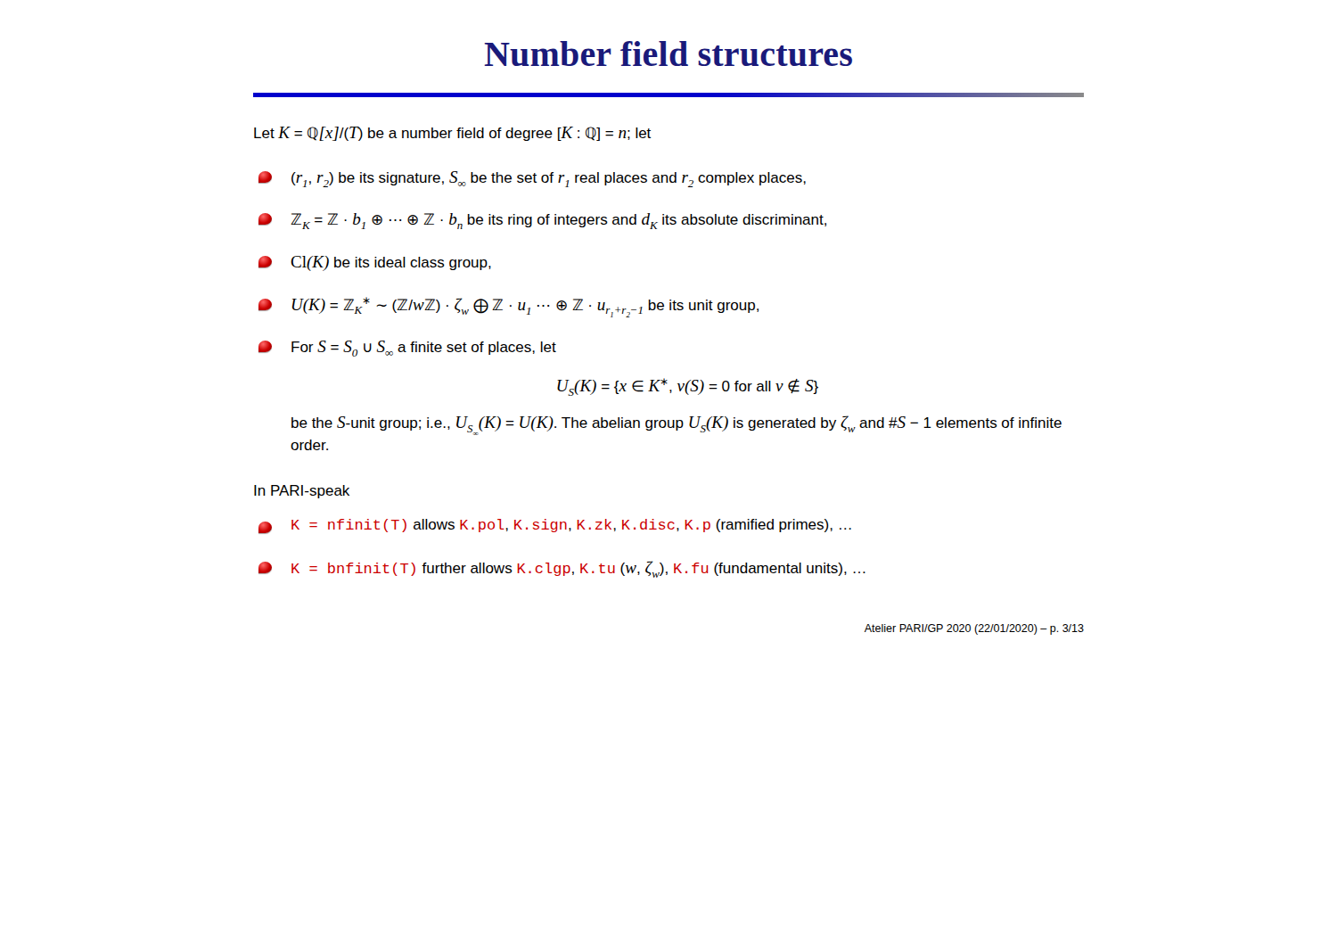Number field structures
Let K = ℚ[x]/(T) be a number field of degree [K : ℚ] = n; let
(r1, r2) be its signature, S∞ be the set of r1 real places and r2 complex places,
ℤK = ℤ · b1 ⊕ ⋯ ⊕ ℤ · bn be its ring of integers and dK its absolute discriminant,
Cl(K) be its ideal class group,
U(K) = ℤK∗ ∼ (ℤ/wℤ) · ζw ⨁ ℤ · u1 ⋯ ⊕ ℤ · ur1+r2−1 be its unit group,
For S = S0 ∪ S∞ a finite set of places, let
US(K) = {x ∈ K∗, v(S) = 0 for all v ∉ S}
be the S-unit group; i.e., US∞(K) = U(K). The abelian group US(K) is generated by ζw and #S − 1 elements of infinite order.
In PARI-speak
K = nfinit(T) allows K.pol, K.sign, K.zk, K.disc, K.p (ramified primes), …
K = bnfinit(T) further allows K.clgp, K.tu (w, ζw), K.fu (fundamental units), …
Atelier PARI/GP 2020 (22/01/2020) – p. 3/13